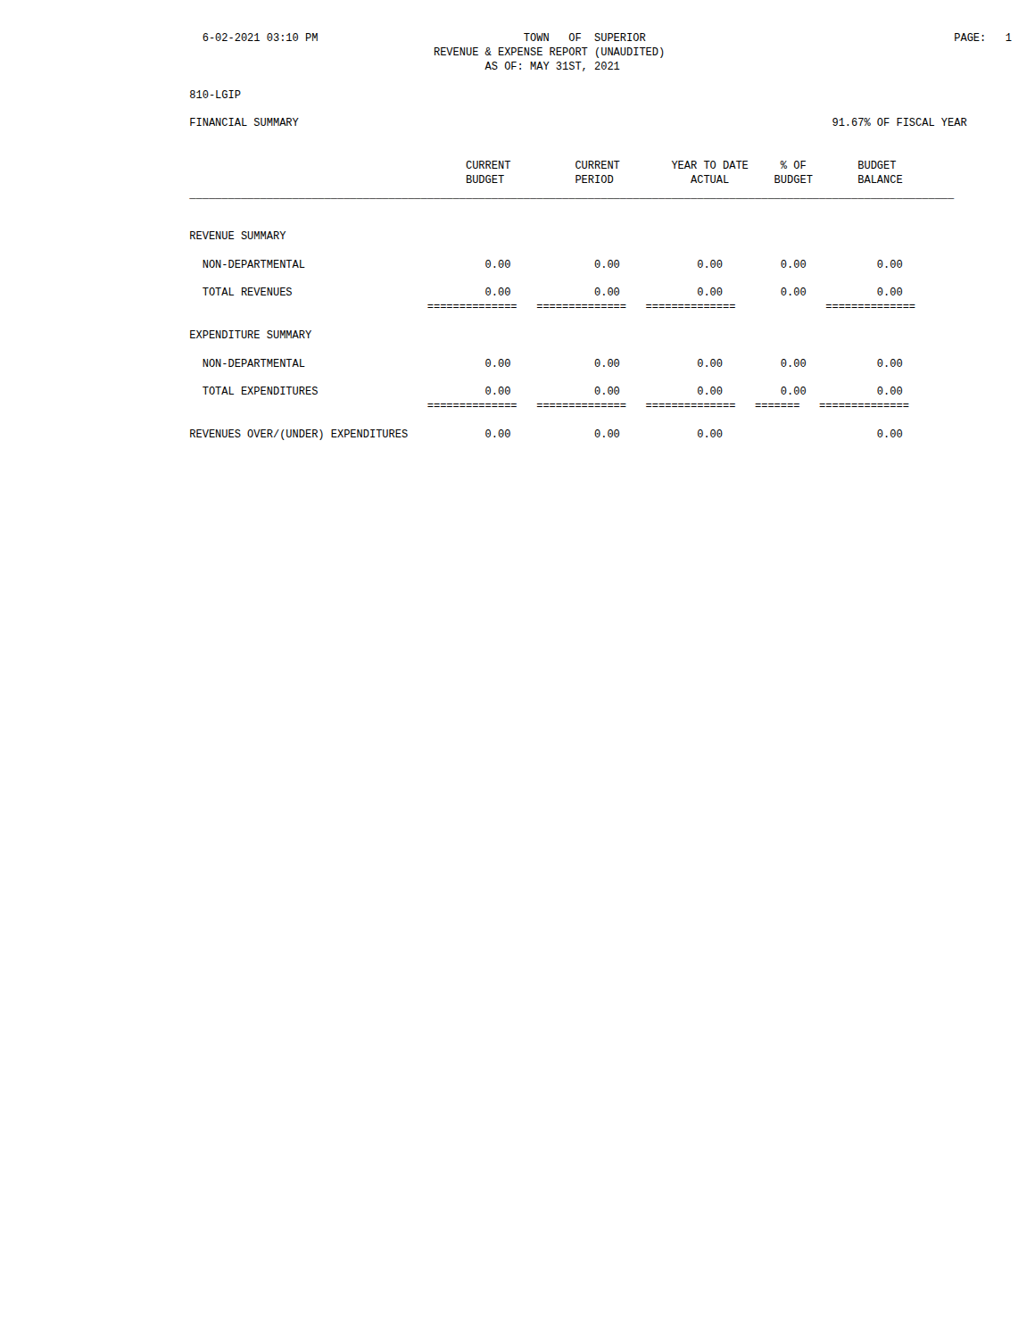6-02-2021 03:10 PM                                TOWN   OF  SUPERIOR                                                PAGE:   1
                                      REVENUE & EXPENSE REPORT (UNAUDITED)
                                              AS OF: MAY 31ST, 2021

810-LGIP

FINANCIAL SUMMARY                                                                                   91.67% OF FISCAL YEAR


                                           CURRENT          CURRENT        YEAR TO DATE     % OF        BUDGET
                                           BUDGET           PERIOD            ACTUAL       BUDGET       BALANCE
_______________________________________________________________________________________________________________________


REVENUE SUMMARY

  NON-DEPARTMENTAL                            0.00             0.00            0.00         0.00           0.00

  TOTAL REVENUES                              0.00             0.00            0.00         0.00           0.00
                                     ==============   ==============   ==============              ==============

EXPENDITURE SUMMARY

  NON-DEPARTMENTAL                            0.00             0.00            0.00         0.00           0.00

  TOTAL EXPENDITURES                          0.00             0.00            0.00         0.00           0.00
                                     ==============   ==============   ==============   =======   ==============

REVENUES OVER/(UNDER) EXPENDITURES            0.00             0.00            0.00                        0.00